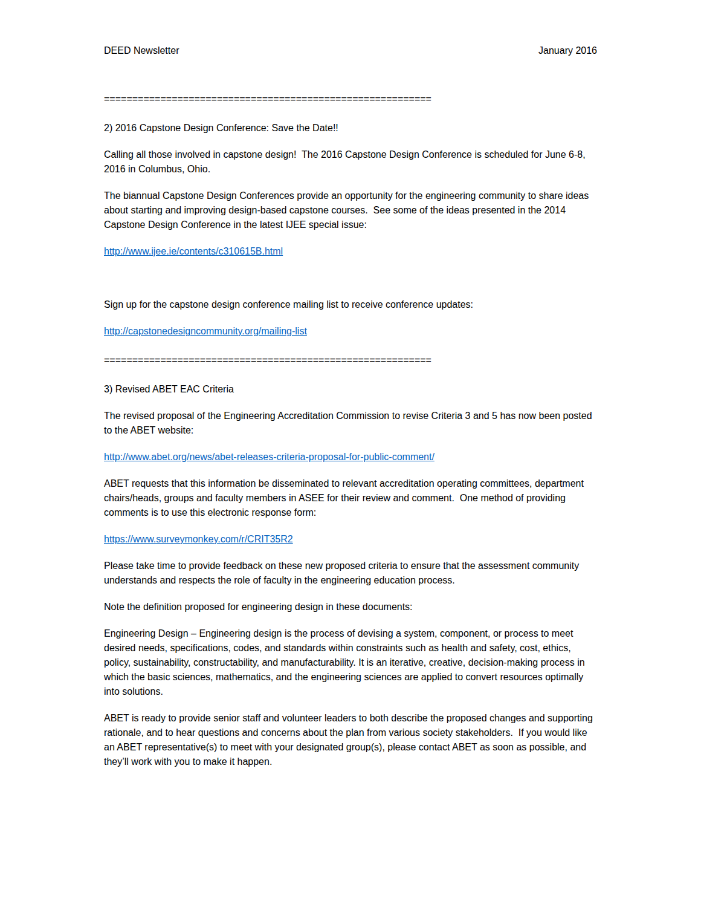DEED Newsletter January 2016
==========================================================
2) 2016 Capstone Design Conference: Save the Date!!
Calling all those involved in capstone design! The 2016 Capstone Design Conference is scheduled for June 6-8, 2016 in Columbus, Ohio.
The biannual Capstone Design Conferences provide an opportunity for the engineering community to share ideas about starting and improving design-based capstone courses. See some of the ideas presented in the 2014 Capstone Design Conference in the latest IJEE special issue:
http://www.ijee.ie/contents/c310615B.html
Sign up for the capstone design conference mailing list to receive conference updates:
http://capstonedesigncommunity.org/mailing-list
==========================================================
3) Revised ABET EAC Criteria
The revised proposal of the Engineering Accreditation Commission to revise Criteria 3 and 5 has now been posted to the ABET website:
http://www.abet.org/news/abet-releases-criteria-proposal-for-public-comment/
ABET requests that this information be disseminated to relevant accreditation operating committees, department chairs/heads, groups and faculty members in ASEE for their review and comment. One method of providing comments is to use this electronic response form:
https://www.surveymonkey.com/r/CRIT35R2
Please take time to provide feedback on these new proposed criteria to ensure that the assessment community understands and respects the role of faculty in the engineering education process.
Note the definition proposed for engineering design in these documents:
Engineering Design – Engineering design is the process of devising a system, component, or process to meet desired needs, specifications, codes, and standards within constraints such as health and safety, cost, ethics, policy, sustainability, constructability, and manufacturability. It is an iterative, creative, decision-making process in which the basic sciences, mathematics, and the engineering sciences are applied to convert resources optimally into solutions.
ABET is ready to provide senior staff and volunteer leaders to both describe the proposed changes and supporting rationale, and to hear questions and concerns about the plan from various society stakeholders. If you would like an ABET representative(s) to meet with your designated group(s), please contact ABET as soon as possible, and they’ll work with you to make it happen.